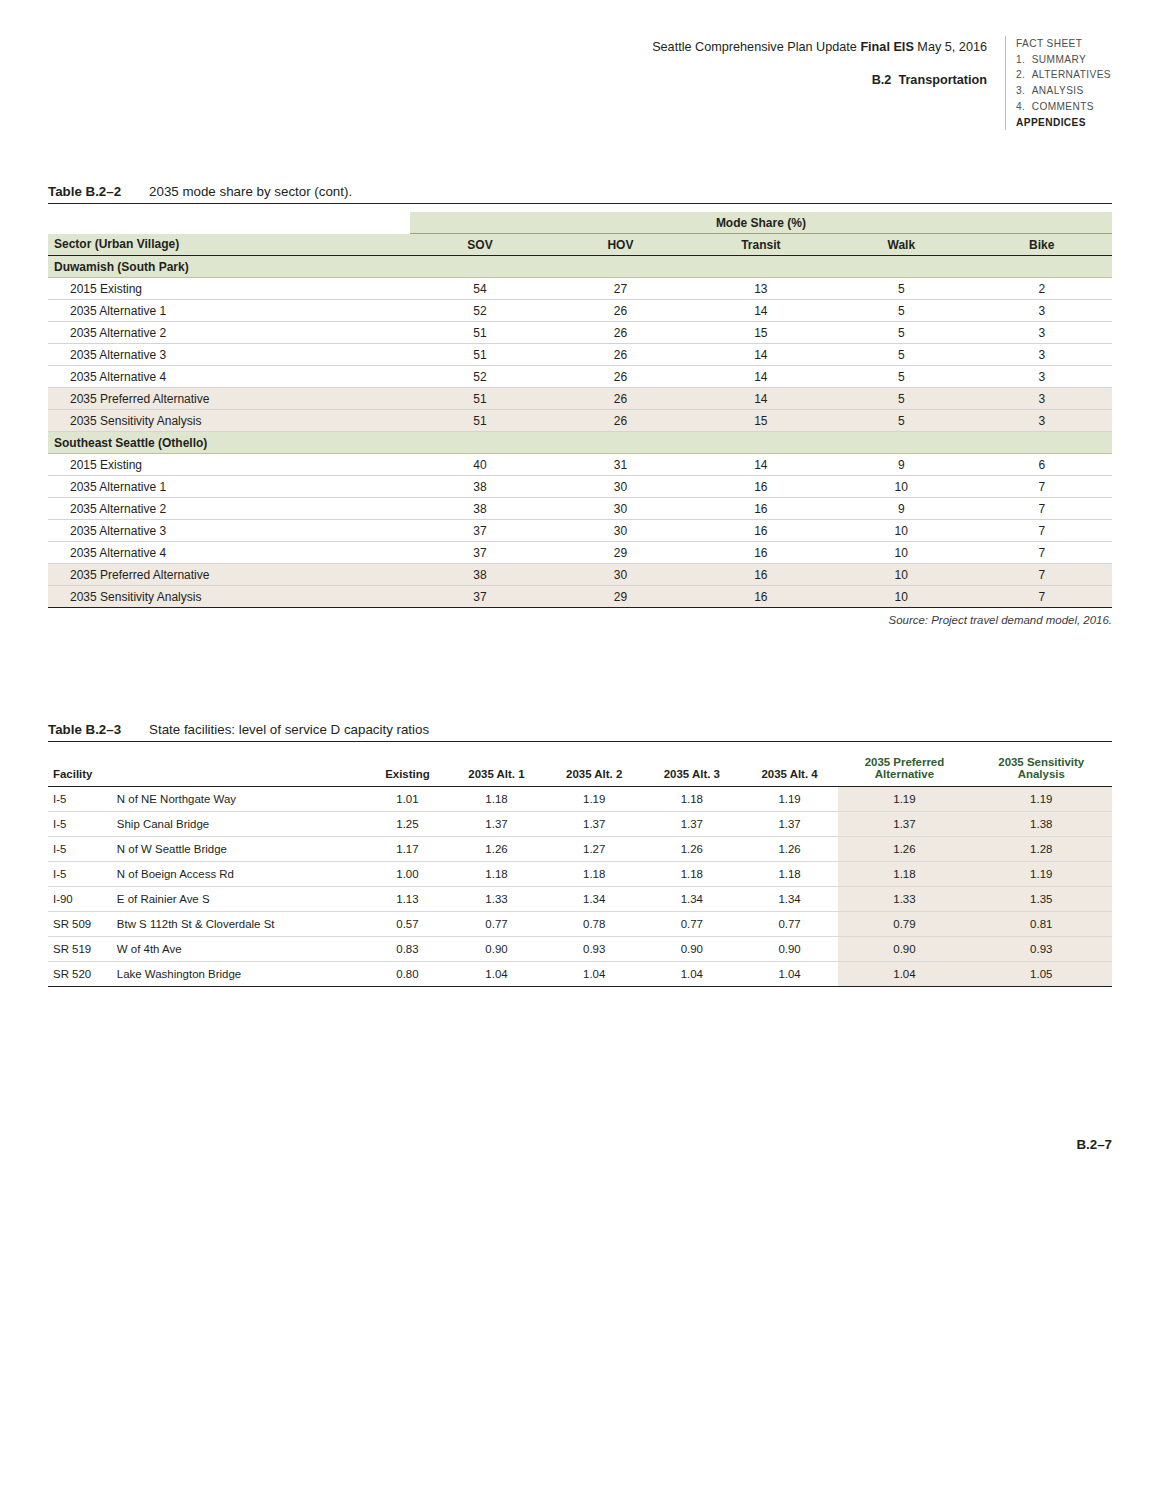Seattle Comprehensive Plan Update Final EIS May 5, 2016
B.2 Transportation
FACT SHEET
1. SUMMARY
2. ALTERNATIVES
3. ANALYSIS
4. COMMENTS
APPENDICES
Table B.2–22035 mode share by sector (cont).
| | Mode Share (%) |
| --- | --- |
| Sector (Urban Village) | SOV | HOV | Transit | Walk | Bike |
| Duwamish (South Park) |
| 2015 Existing | 54 | 27 | 13 | 5 | 2 |
| 2035 Alternative 1 | 52 | 26 | 14 | 5 | 3 |
| 2035 Alternative 2 | 51 | 26 | 15 | 5 | 3 |
| 2035 Alternative 3 | 51 | 26 | 14 | 5 | 3 |
| 2035 Alternative 4 | 52 | 26 | 14 | 5 | 3 |
| 2035 Preferred Alternative | 51 | 26 | 14 | 5 | 3 |
| 2035 Sensitivity Analysis | 51 | 26 | 15 | 5 | 3 |
| Southeast Seattle (Othello) |
| 2015 Existing | 40 | 31 | 14 | 9 | 6 |
| 2035 Alternative 1 | 38 | 30 | 16 | 10 | 7 |
| 2035 Alternative 2 | 38 | 30 | 16 | 9 | 7 |
| 2035 Alternative 3 | 37 | 30 | 16 | 10 | 7 |
| 2035 Alternative 4 | 37 | 29 | 16 | 10 | 7 |
| 2035 Preferred Alternative | 38 | 30 | 16 | 10 | 7 |
| 2035 Sensitivity Analysis | 37 | 29 | 16 | 10 | 7 |
Source: Project travel demand model, 2016.
Table B.2–3 State facilities: level of service D capacity ratios
| Facility | Existing | 2035 Alt. 1 | 2035 Alt. 2 | 2035 Alt. 3 | 2035 Alt. 4 | 2035 Preferred Alternative | 2035 Sensitivity Analysis |
| --- | --- | --- | --- | --- | --- | --- | --- |
| I-5 | N of NE Northgate Way | 1.01 | 1.18 | 1.19 | 1.18 | 1.19 | 1.19 | 1.19 |
| I-5 | Ship Canal Bridge | 1.25 | 1.37 | 1.37 | 1.37 | 1.37 | 1.37 | 1.38 |
| I-5 | N of W Seattle Bridge | 1.17 | 1.26 | 1.27 | 1.26 | 1.26 | 1.26 | 1.28 |
| I-5 | N of Boeign Access Rd | 1.00 | 1.18 | 1.18 | 1.18 | 1.18 | 1.18 | 1.19 |
| I-90 | E of Rainier Ave S | 1.13 | 1.33 | 1.34 | 1.34 | 1.34 | 1.33 | 1.35 |
| SR 509 | Btw S 112th St & Cloverdale St | 0.57 | 0.77 | 0.78 | 0.77 | 0.77 | 0.79 | 0.81 |
| SR 519 | W of 4th Ave | 0.83 | 0.90 | 0.93 | 0.90 | 0.90 | 0.90 | 0.93 |
| SR 520 | Lake Washington Bridge | 0.80 | 1.04 | 1.04 | 1.04 | 1.04 | 1.04 | 1.05 |
B.2–7